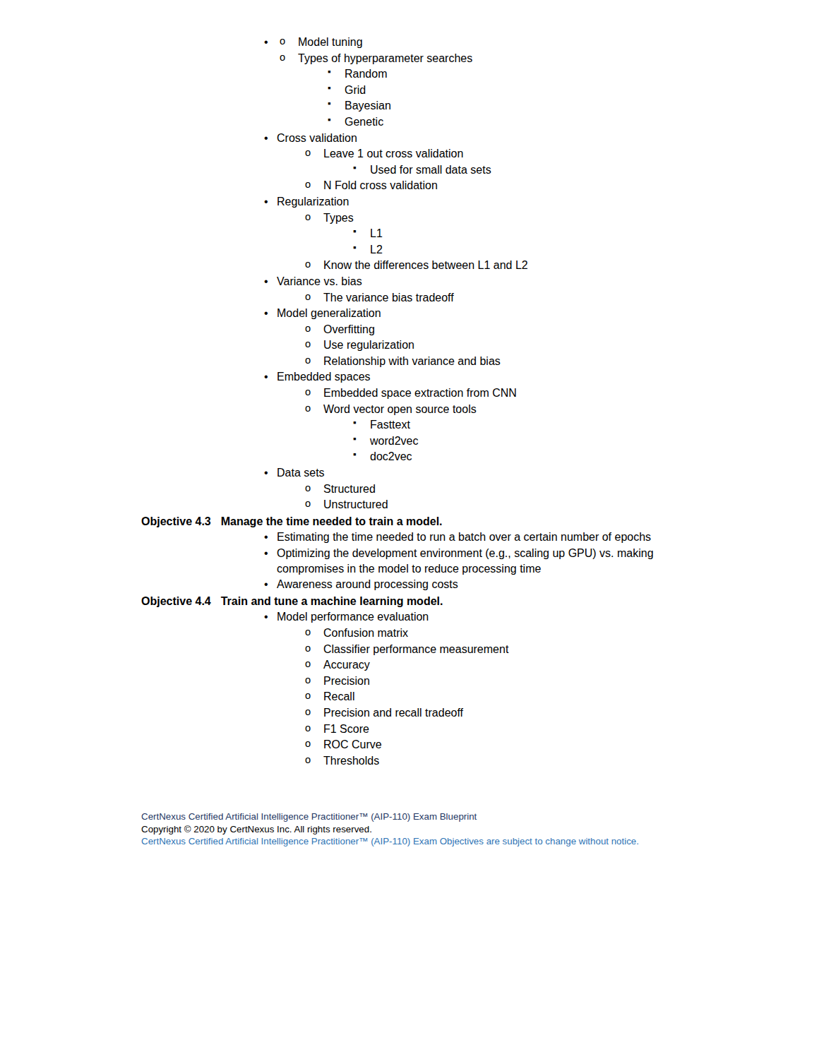Model tuning
Types of hyperparameter searches
Random
Grid
Bayesian
Genetic
Cross validation
Leave 1 out cross validation
Used for small data sets
N Fold cross validation
Regularization
Types
L1
L2
Know the differences between L1 and L2
Variance vs. bias
The variance bias tradeoff
Model generalization
Overfitting
Use regularization
Relationship with variance and bias
Embedded spaces
Embedded space extraction from CNN
Word vector open source tools
Fasttext
word2vec
doc2vec
Data sets
Structured
Unstructured
Objective 4.3
Manage the time needed to train a model.
Estimating the time needed to run a batch over a certain number of epochs
Optimizing the development environment (e.g., scaling up GPU) vs. making compromises in the model to reduce processing time
Awareness around processing costs
Objective 4.4
Train and tune a machine learning model.
Model performance evaluation
Confusion matrix
Classifier performance measurement
Accuracy
Precision
Recall
Precision and recall tradeoff
F1 Score
ROC Curve
Thresholds
CertNexus Certified Artificial Intelligence Practitioner™ (AIP-110) Exam Blueprint
Copyright © 2020 by CertNexus Inc. All rights reserved.
CertNexus Certified Artificial Intelligence Practitioner™ (AIP-110) Exam Objectives are subject to change without notice.